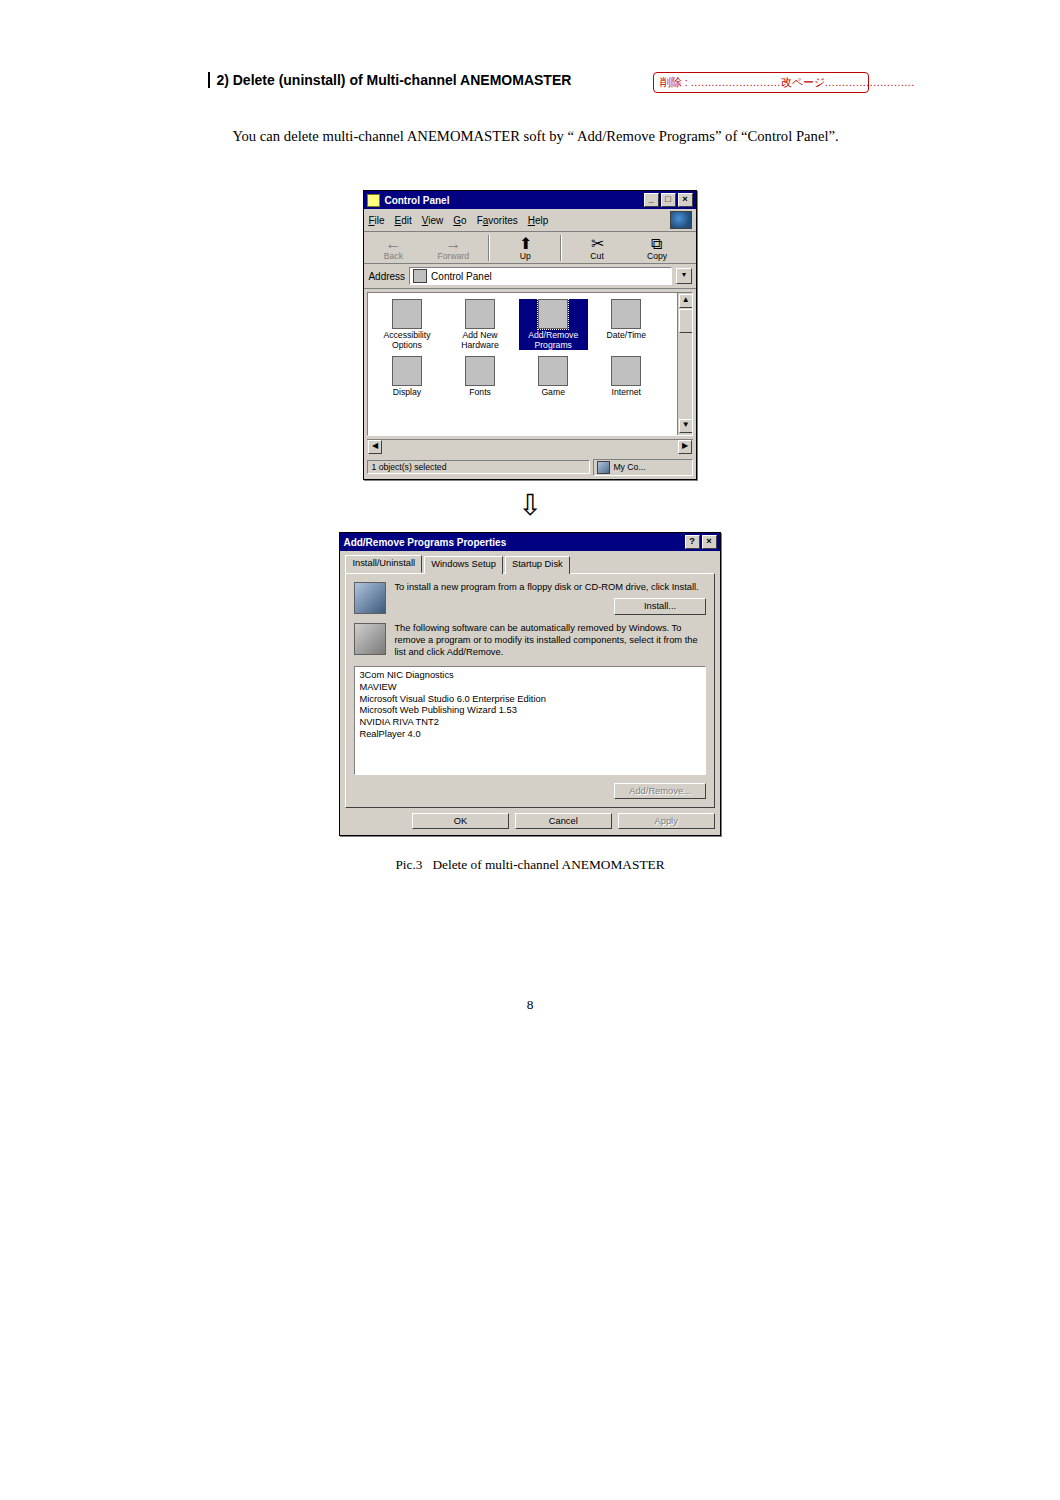2) Delete (uninstall) of Multi-channel ANEMOMASTER
削除 : .......................... 改ページ..........................
You can delete multi-channel ANEMOMASTER soft by “ Add/Remove Programs” of “Control Panel”.
Control Panel
_
□
×
File Edit View Go Favorites Help
←Back
→Forward
⬆Up
✂Cut
⧉Copy
Address
Control Panel
▾
Accessibility
Options
Add New
Hardware
Add/Remove
Programs
Date/Time
Display
Fonts
Game
Internet
▲
▼
◀
▶
1 object(s) selected
My Co...
⇩
Add/Remove Programs Properties
?
×
Install/Uninstall
Windows Setup
Startup Disk
To install a new program from a floppy disk or CD-ROM drive, click Install.
Install...
The following software can be automatically removed by Windows. To remove a program or to modify its installed components, select it from the list and click Add/Remove.
3Com NIC Diagnostics
MAVIEW
Microsoft Visual Studio 6.0 Enterprise Edition
Microsoft Web Publishing Wizard 1.53
NVIDIA RIVA TNT2
RealPlayer 4.0
Add/Remove...
OK Cancel Apply
Pic.3 Delete of multi-channel ANEMOMASTER
8